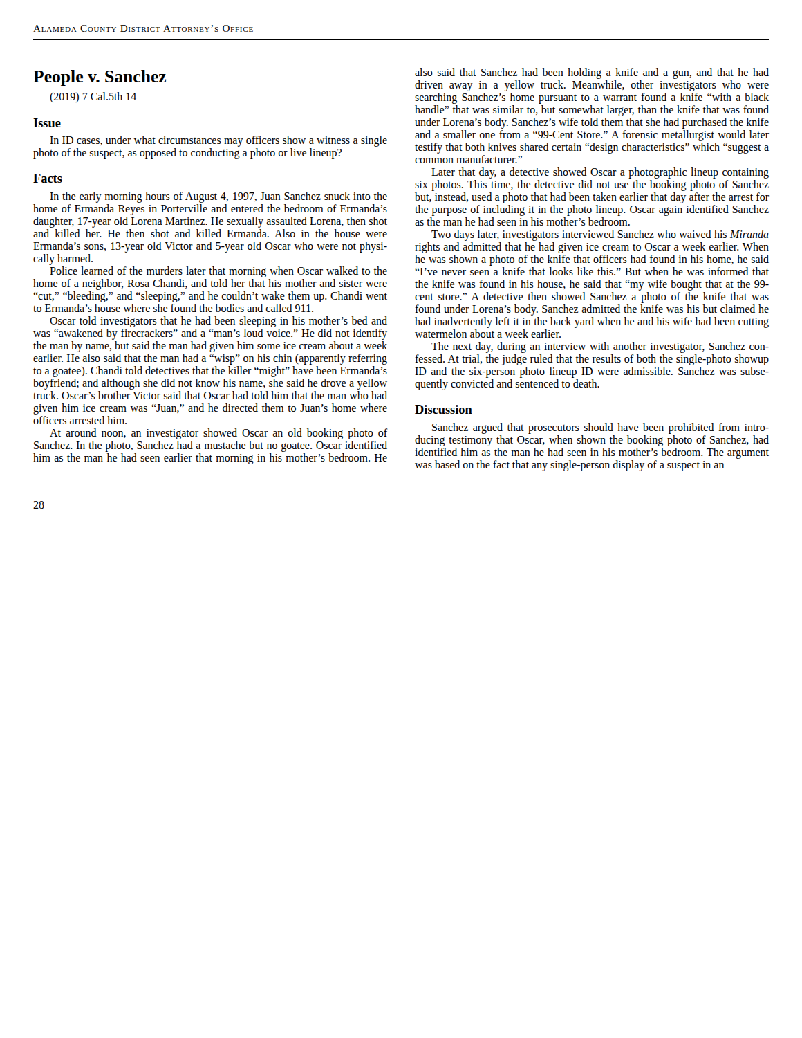Alameda County District Attorney’s Office
People v. Sanchez
(2019) 7 Cal.5th 14
Issue
In ID cases, under what circumstances may officers show a witness a single photo of the suspect, as opposed to conducting a photo or live lineup?
Facts
In the early morning hours of August 4, 1997, Juan Sanchez snuck into the home of Ermanda Reyes in Porterville and entered the bedroom of Ermanda’s daughter, 17-year old Lorena Martinez. He sexually assaulted Lorena, then shot and killed her. He then shot and killed Ermanda. Also in the house were Ermanda’s sons, 13-year old Victor and 5-year old Oscar who were not physically harmed.
Police learned of the murders later that morning when Oscar walked to the home of a neighbor, Rosa Chandi, and told her that his mother and sister were “cut,” “bleeding,” and “sleeping,” and he couldn’t wake them up. Chandi went to Ermanda’s house where she found the bodies and called 911.
Oscar told investigators that he had been sleeping in his mother’s bed and was “awakened by firecrackers” and a “man’s loud voice.” He did not identify the man by name, but said the man had given him some ice cream about a week earlier. He also said that the man had a “wisp” on his chin (apparently referring to a goatee). Chandi told detectives that the killer “might” have been Ermanda’s boyfriend; and although she did not know his name, she said he drove a yellow truck. Oscar’s brother Victor said that Oscar had told him that the man who had given him ice cream was “Juan,” and he directed them to Juan’s home where officers arrested him.
At around noon, an investigator showed Oscar an old booking photo of Sanchez. In the photo, Sanchez had a mustache but no goatee. Oscar identified him as the man he had seen earlier that morning in his mother’s bedroom. He also said that Sanchez had been holding a knife and a gun, and that he had driven away in a yellow truck. Meanwhile, other investigators who were searching Sanchez’s home pursuant to a warrant found a knife “with a black handle” that was similar to, but somewhat larger, than the knife that was found under Lorena’s body. Sanchez’s wife told them that she had purchased the knife and a smaller one from a “99-Cent Store.” A forensic metallurgist would later testify that both knives shared certain “design characteristics” which “suggest a common manufacturer.”
Later that day, a detective showed Oscar a photographic lineup containing six photos. This time, the detective did not use the booking photo of Sanchez but, instead, used a photo that had been taken earlier that day after the arrest for the purpose of including it in the photo lineup. Oscar again identified Sanchez as the man he had seen in his mother’s bedroom.
Two days later, investigators interviewed Sanchez who waived his Miranda rights and admitted that he had given ice cream to Oscar a week earlier. When he was shown a photo of the knife that officers had found in his home, he said “I’ve never seen a knife that looks like this.” But when he was informed that the knife was found in his house, he said that “my wife bought that at the 99-cent store.” A detective then showed Sanchez a photo of the knife that was found under Lorena’s body. Sanchez admitted the knife was his but claimed he had inadvertently left it in the back yard when he and his wife had been cutting watermelon about a week earlier.
The next day, during an interview with another investigator, Sanchez confessed. At trial, the judge ruled that the results of both the single-photo showup ID and the six-person photo lineup ID were admissible. Sanchez was subsequently convicted and sentenced to death.
Discussion
Sanchez argued that prosecutors should have been prohibited from introducing testimony that Oscar, when shown the booking photo of Sanchez, had identified him as the man he had seen in his mother’s bedroom. The argument was based on the fact that any single-person display of a suspect in an
28